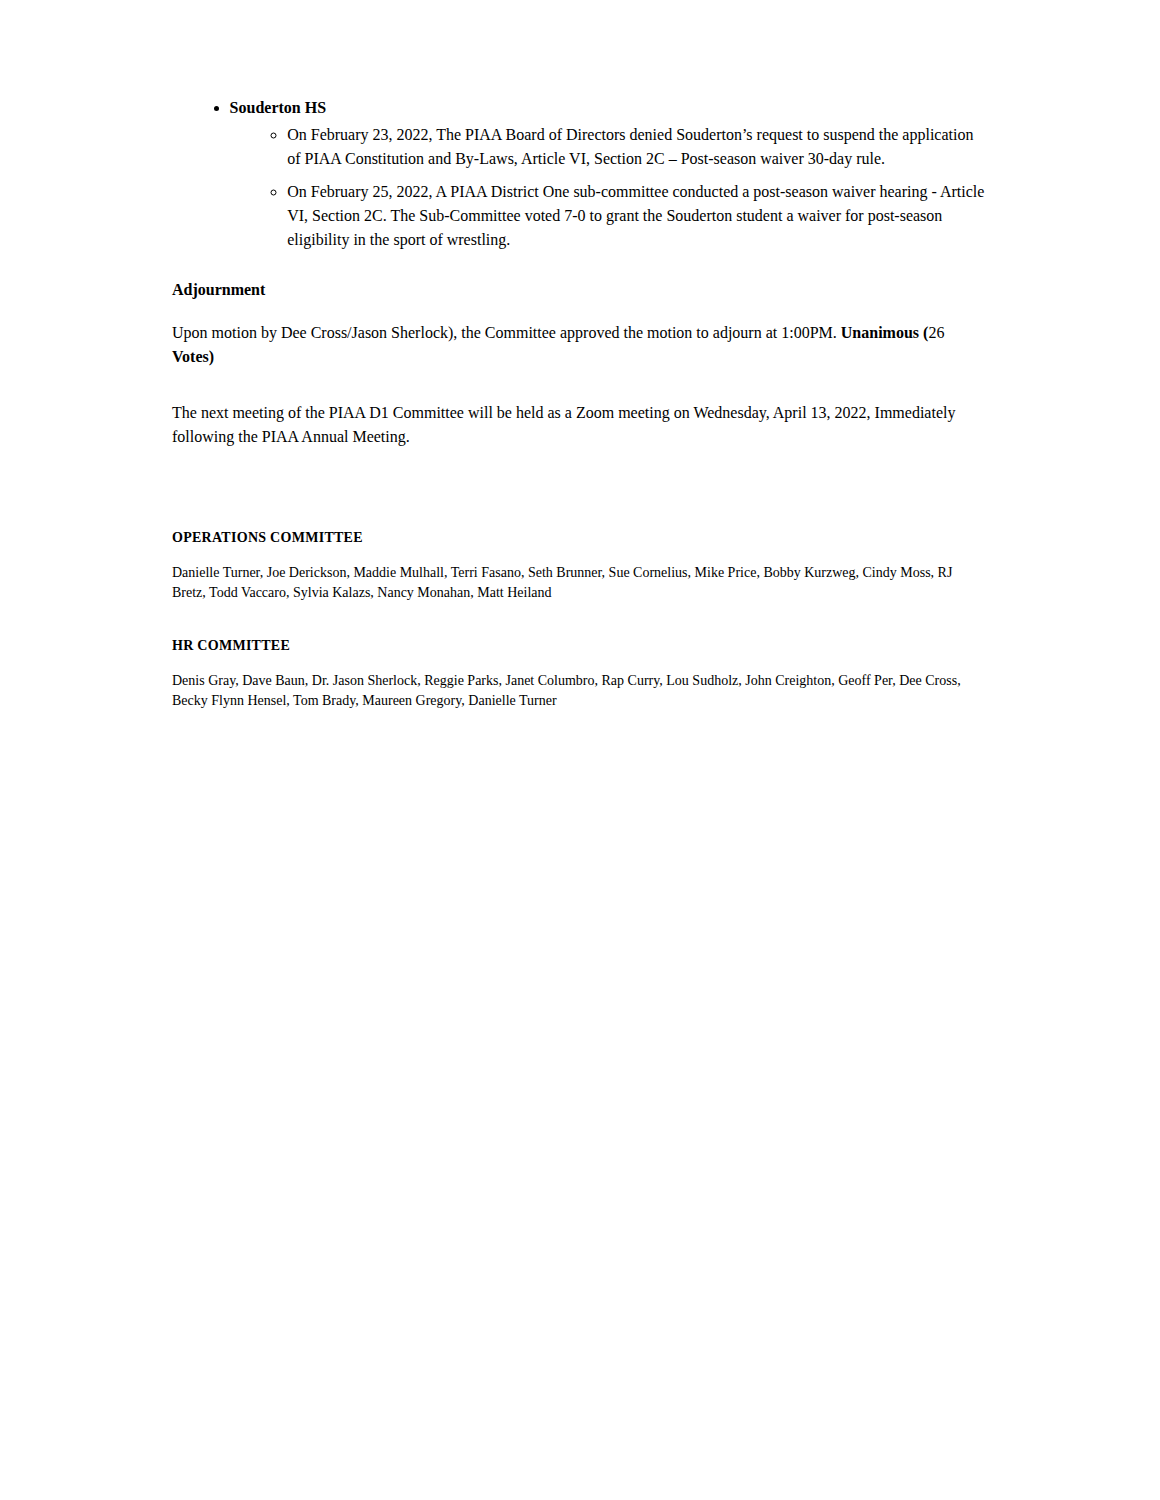Souderton HS
On February 23, 2022, The PIAA Board of Directors denied Souderton’s request to suspend the application of PIAA Constitution and By-Laws, Article VI, Section 2C – Post-season waiver 30-day rule.
On February 25, 2022, A PIAA District One sub-committee conducted a post-season waiver hearing - Article VI, Section 2C. The Sub-Committee voted 7-0 to grant the Souderton student a waiver for post-season eligibility in the sport of wrestling.
Adjournment
Upon motion by Dee Cross/Jason Sherlock), the Committee approved the motion to adjourn at 1:00PM. Unanimous (26 Votes)
The next meeting of the PIAA D1 Committee will be held as a Zoom meeting on Wednesday, April 13, 2022, Immediately following the PIAA Annual Meeting.
OPERATIONS COMMITTEE
Danielle Turner, Joe Derickson, Maddie Mulhall, Terri Fasano, Seth Brunner, Sue Cornelius, Mike Price, Bobby Kurzweg, Cindy Moss, RJ Bretz, Todd Vaccaro, Sylvia Kalazs, Nancy Monahan, Matt Heiland
HR COMMITTEE
Denis Gray, Dave Baun, Dr. Jason Sherlock, Reggie Parks, Janet Columbro, Rap Curry, Lou Sudholz, John Creighton, Geoff Per, Dee Cross, Becky Flynn Hensel, Tom Brady, Maureen Gregory, Danielle Turner